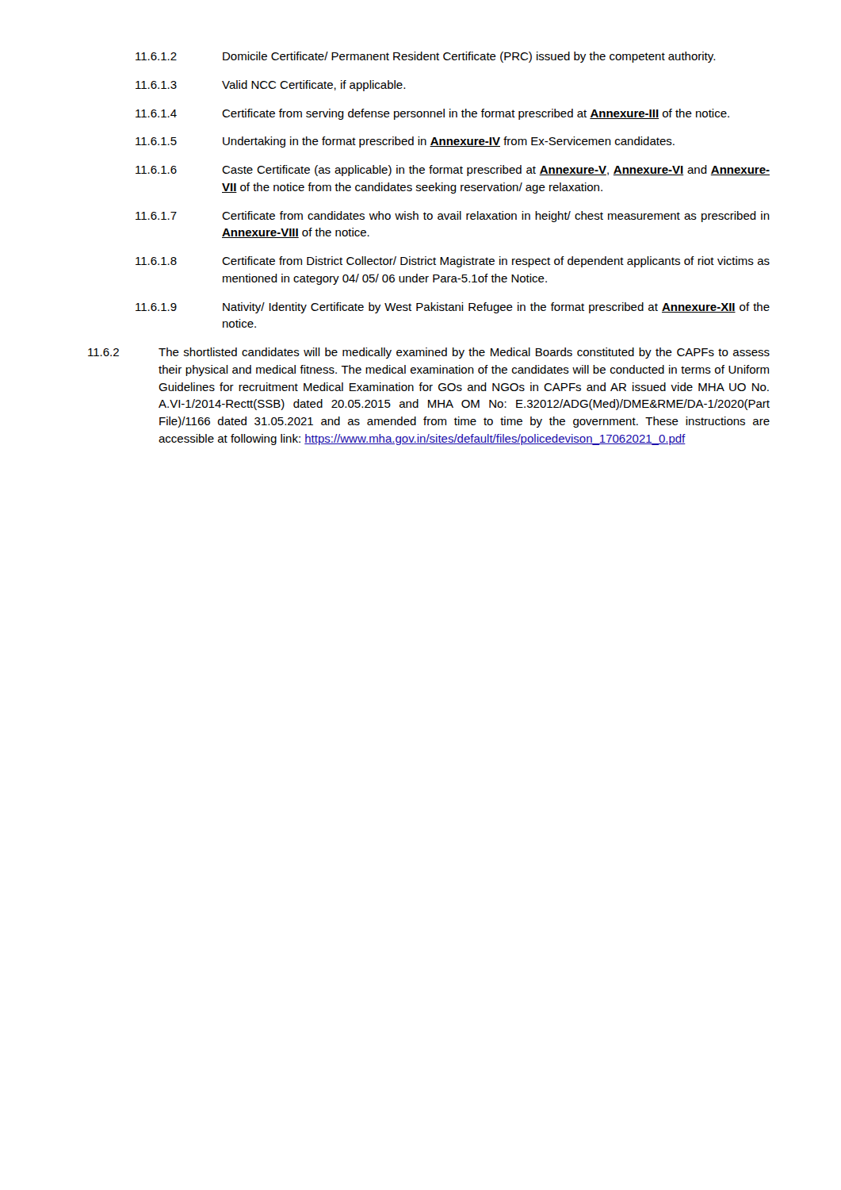11.6.1.2
Domicile Certificate/ Permanent Resident Certificate (PRC) issued by the competent authority.
11.6.1.3
Valid NCC Certificate, if applicable.
11.6.1.4
Certificate from serving defense personnel in the format prescribed at Annexure-III of the notice.
11.6.1.5
Undertaking in the format prescribed in Annexure-IV from Ex-Servicemen candidates.
11.6.1.6
Caste Certificate (as applicable) in the format prescribed at Annexure-V, Annexure-VI and Annexure-VII of the notice from the candidates seeking reservation/ age relaxation.
11.6.1.7
Certificate from candidates who wish to avail relaxation in height/ chest measurement as prescribed in Annexure-VIII of the notice.
11.6.1.8
Certificate from District Collector/ District Magistrate in respect of dependent applicants of riot victims as mentioned in category 04/ 05/ 06 under Para-5.1of the Notice.
11.6.1.9
Nativity/ Identity Certificate by West Pakistani Refugee in the format prescribed at Annexure-XII of the notice.
11.6.2
The shortlisted candidates will be medically examined by the Medical Boards constituted by the CAPFs to assess their physical and medical fitness. The medical examination of the candidates will be conducted in terms of Uniform Guidelines for recruitment Medical Examination for GOs and NGOs in CAPFs and AR issued vide MHA UO No. A.VI-1/2014-Rectt(SSB) dated 20.05.2015 and MHA OM No: E.32012/ADG(Med)/DME&RME/DA-1/2020(Part File)/1166 dated 31.05.2021 and as amended from time to time by the government. These instructions are accessible at following link: https://www.mha.gov.in/sites/default/files/policedevison_17062021_0.pdf